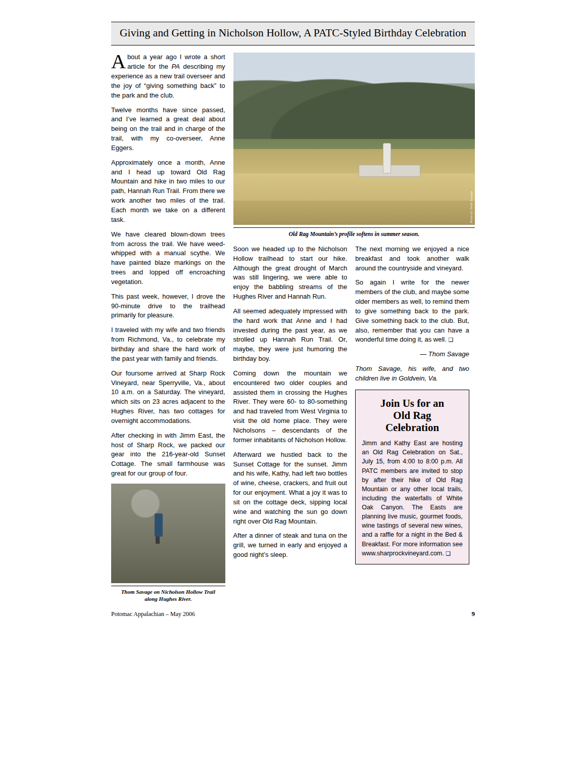Giving and Getting in Nicholson Hollow, A PATC-Styled Birthday Celebration
About a year ago I wrote a short article for the PA describing my experience as a new trail overseer and the joy of “giving something back” to the park and the club.
Twelve months have since passed, and I’ve learned a great deal about being on the trail and in charge of the trail, with my co-overseer, Anne Eggers.
Approximately once a month, Anne and I head up toward Old Rag Mountain and hike in two miles to our path, Hannah Run Trail. From there we work another two miles of the trail. Each month we take on a different task.
We have cleared blown-down trees from across the trail. We have weed-whipped with a manual scythe. We have painted blaze markings on the trees and lopped off encroaching vegetation.
This past week, however, I drove the 90-minute drive to the trailhead primarily for pleasure.
I traveled with my wife and two friends from Richmond, Va., to celebrate my birthday and share the hard work of the past year with family and friends.
Our foursome arrived at Sharp Rock Vineyard, near Sperryville, Va., about 10 a.m. on a Saturday. The vineyard, which sits on 23 acres adjacent to the Hughes River, has two cottages for overnight accommodations.
After checking in with Jimm East, the host of Sharp Rock, we packed our gear into the 216-year-old Sunset Cottage. The small farmhouse was great for our group of four.
Thom Savage on Nicholson Hollow Trail
along Hughes River.
Photo by Thom Savage
Old Rag Mountain’s profile softens in summer season.
Soon we headed up to the Nicholson Hollow trailhead to start our hike. Although the great drought of March was still lingering, we were able to enjoy the babbling streams of the Hughes River and Hannah Run.
All seemed adequately impressed with the hard work that Anne and I had invested during the past year, as we strolled up Hannah Run Trail. Or, maybe, they were just humoring the birthday boy.
Coming down the mountain we encountered two older couples and assisted them in crossing the Hughes River. They were 60- to 80-something and had traveled from West Virginia to visit the old home place. They were Nicholsons – descendants of the former inhabitants of Nicholson Hollow.
Afterward we hustled back to the Sunset Cottage for the sunset. Jimm and his wife, Kathy, had left two bottles of wine, cheese, crackers, and fruit out for our enjoyment. What a joy it was to sit on the cottage deck, sipping local wine and watching the sun go down right over Old Rag Mountain.
After a dinner of steak and tuna on the grill, we turned in early and enjoyed a good night’s sleep.
The next morning we enjoyed a nice breakfast and took another walk around the countryside and vineyard.
So again I write for the newer members of the club, and maybe some older members as well, to remind them to give something back to the park. Give something back to the club. But, also, remember that you can have a wonderful time doing it, as well. ❑
— Thom Savage
Thom Savage, his wife, and two children live in Goldvein, Va.
Join Us for an
Old Rag
Celebration
Jimm and Kathy East are hosting an Old Rag Celebration on Sat., July 15, from 4:00 to 8:00 p.m. All PATC members are invited to stop by after their hike of Old Rag Mountain or any other local trails, including the waterfalls of White Oak Canyon. The Easts are planning live music, gourmet foods, wine tastings of several new wines, and a raffle for a night in the Bed & Breakfast. For more information see www.sharprockvineyard.com. ❑
Potomac Appalachian – May 2006
9